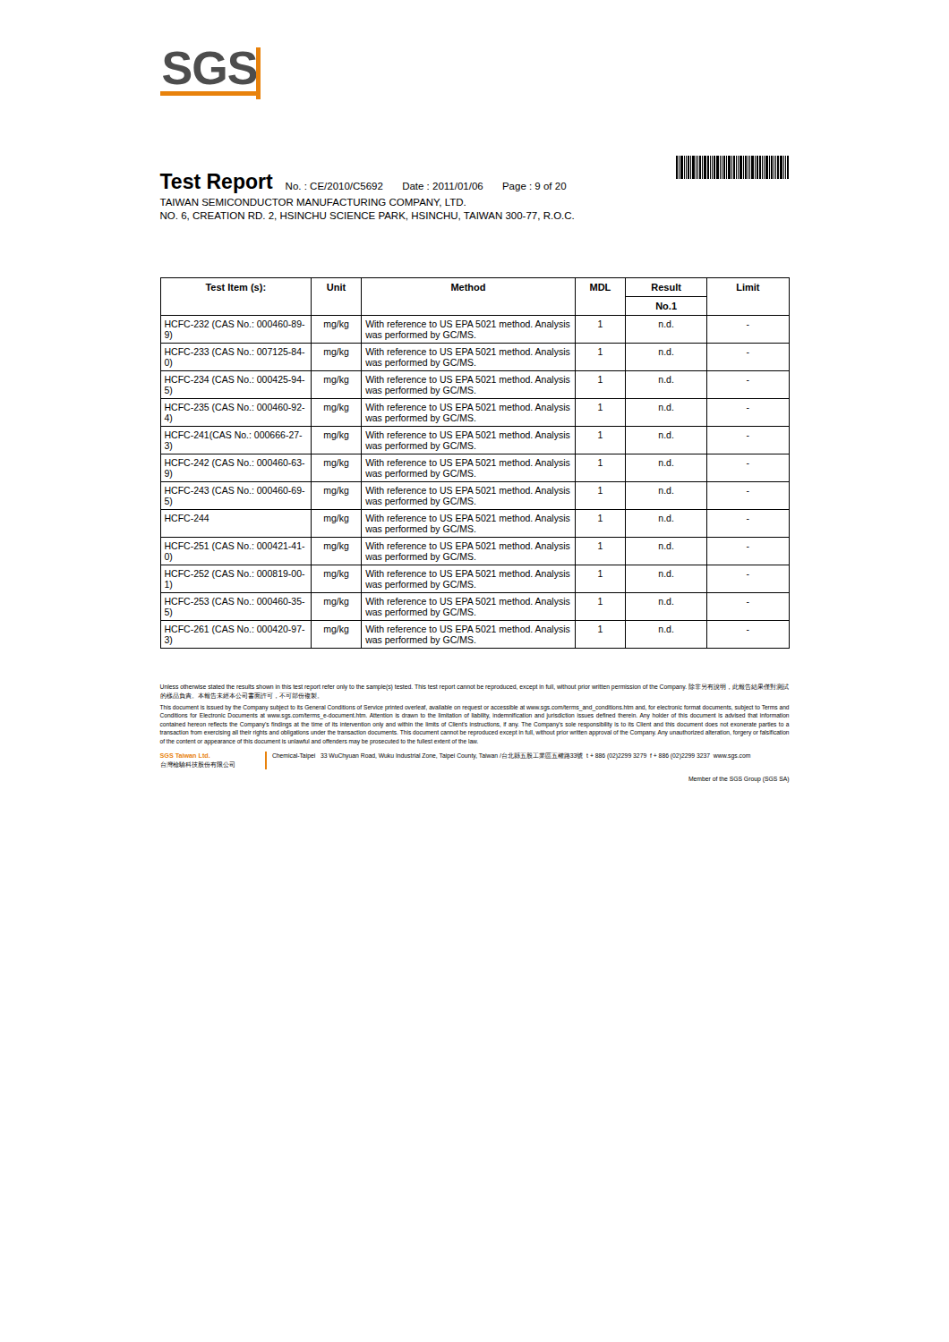SGS
Test Report
No. : CE/2010/C5692 Date : 2011/01/06 Page : 9 of 20
TAIWAN SEMICONDUCTOR MANUFACTURING COMPANY, LTD.
NO. 6, CREATION RD. 2, HSINCHU SCIENCE PARK, HSINCHU, TAIWAN 300-77, R.O.C.
| Test Item (s): | Unit | Method | MDL | Result | Limit |
| --- | --- | --- | --- | --- | --- |
| No.1 |
| HCFC-232 (CAS No.: 000460-89-9) | mg/kg | With reference to US EPA 5021 method. Analysis was performed by GC/MS. | 1 | n.d. | - |
| HCFC-233 (CAS No.: 007125-84-0) | mg/kg | With reference to US EPA 5021 method. Analysis was performed by GC/MS. | 1 | n.d. | - |
| HCFC-234 (CAS No.: 000425-94-5) | mg/kg | With reference to US EPA 5021 method. Analysis was performed by GC/MS. | 1 | n.d. | - |
| HCFC-235 (CAS No.: 000460-92-4) | mg/kg | With reference to US EPA 5021 method. Analysis was performed by GC/MS. | 1 | n.d. | - |
| HCFC-241(CAS No.: 000666-27-3) | mg/kg | With reference to US EPA 5021 method. Analysis was performed by GC/MS. | 1 | n.d. | - |
| HCFC-242 (CAS No.: 000460-63-9) | mg/kg | With reference to US EPA 5021 method. Analysis was performed by GC/MS. | 1 | n.d. | - |
| HCFC-243 (CAS No.: 000460-69-5) | mg/kg | With reference to US EPA 5021 method. Analysis was performed by GC/MS. | 1 | n.d. | - |
| HCFC-244 | mg/kg | With reference to US EPA 5021 method. Analysis was performed by GC/MS. | 1 | n.d. | - |
| HCFC-251 (CAS No.: 000421-41-0) | mg/kg | With reference to US EPA 5021 method. Analysis was performed by GC/MS. | 1 | n.d. | - |
| HCFC-252 (CAS No.: 000819-00-1) | mg/kg | With reference to US EPA 5021 method. Analysis was performed by GC/MS. | 1 | n.d. | - |
| HCFC-253 (CAS No.: 000460-35-5) | mg/kg | With reference to US EPA 5021 method. Analysis was performed by GC/MS. | 1 | n.d. | - |
| HCFC-261 (CAS No.: 000420-97-3) | mg/kg | With reference to US EPA 5021 method. Analysis was performed by GC/MS. | 1 | n.d. | - |
Unless otherwise stated the results shown in this test report refer only to the sample(s) tested. This test report cannot be reproduced, except in full, without prior written permission of the Company. 除非另有說明，此報告結果僅對測試的樣品負責。本報告未經本公司書面許可，不可部份複製。
This document is issued by the Company subject to its General Conditions of Service printed overleaf, available on request or accessible at www.sgs.com/terms_and_conditions.htm and, for electronic format documents, subject to Terms and Conditions for Electronic Documents at www.sgs.com/terms_e-document.htm. Attention is drawn to the limitation of liability, indemnification and jurisdiction issues defined therein. Any holder of this document is advised that information contained hereon reflects the Company's findings at the time of its intervention only and within the limits of Client's instructions, if any. The Company's sole responsibility is to its Client and this document does not exonerate parties to a transaction from exercising all their rights and obligations under the transaction documents. This document cannot be reproduced except in full, without prior written approval of the Company. Any unauthorized alteration, forgery or falsification of the content or appearance of this document is unlawful and offenders may be prosecuted to the fullest extent of the law.
SGS Taiwan Ltd.
台灣檢驗科技股份有限公司
Chemical-Taipei 33 WuChyuan Road, Wuku Industrial Zone, Taipei County, Taiwan /台北縣五股工業區五權路33號 t + 886 (02)2299 3279 f + 886 (02)2299 3237 www.sgs.com
Member of the SGS Group (SGS SA)